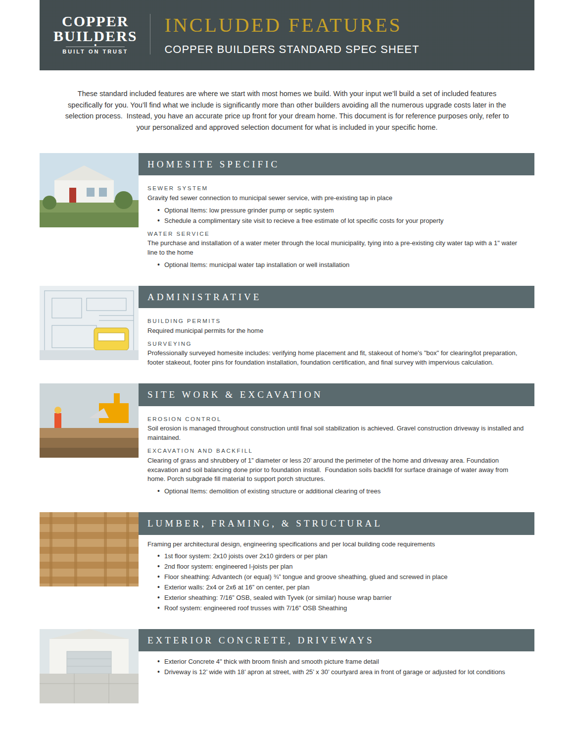COPPER BUILDERS BUILT ON TRUST
Included Features
Copper Builders Standard Spec Sheet
These standard included features are where we start with most homes we build. With your input we’ll build a set of included features specifically for you. You’ll find what we include is significantly more than other builders avoiding all the numerous upgrade costs later in the selection process. Instead, you have an accurate price up front for your dream home. This document is for reference purposes only, refer to your personalized and approved selection document for what is included in your specific home.
Homesite Specific
Sewer System
Gravity fed sewer connection to municipal sewer service, with pre-existing tap in place
Optional Items: low pressure grinder pump or septic system
Schedule a complimentary site visit to recieve a free estimate of lot specific costs for your property
Water Service
The purchase and installation of a water meter through the local municipality, tying into a pre-existing city water tap with a 1" water line to the home
Optional Items: municipal water tap installation or well installation
Administrative
Building Permits
Required municipal permits for the home
Surveying
Professionally surveyed homesite includes: verifying home placement and fit, stakeout of home's "box" for clearing/lot preparation, footer stakeout, footer pins for foundation installation, foundation certification, and final survey with impervious calculation.
Site Work & Excavation
Erosion Control
Soil erosion is managed throughout construction until final soil stabilization is achieved. Gravel construction driveway is installed and maintained.
Excavation and Backfill
Clearing of grass and shrubbery of 1” diameter or less 20’ around the perimeter of the home and driveway area. Foundation excavation and soil balancing done prior to foundation install. Foundation soils backfill for surface drainage of water away from home. Porch subgrade fill material to support porch structures.
Optional Items: demolition of existing structure or additional clearing of trees
Lumber, Framing, & Structural
Framing per architectural design, engineering specifications and per local building code requirements
1st floor system: 2x10 joists over 2x10 girders or per plan
2nd floor system: engineered I-joists per plan
Floor sheathing: Advantech (or equal) ¾” tongue and groove sheathing, glued and screwed in place
Exterior walls: 2x4 or 2x6 at 16” on center, per plan
Exterior sheathing: 7/16” OSB, sealed with Tyvek (or similar) house wrap barrier
Roof system: engineered roof trusses with 7/16” OSB Sheathing
Exterior Concrete, Driveways
Exterior Concrete 4" thick with broom finish and smooth picture frame detail
Driveway is 12’ wide with 18’ apron at street, with 25’ x 30’ courtyard area in front of garage or adjusted for lot conditions